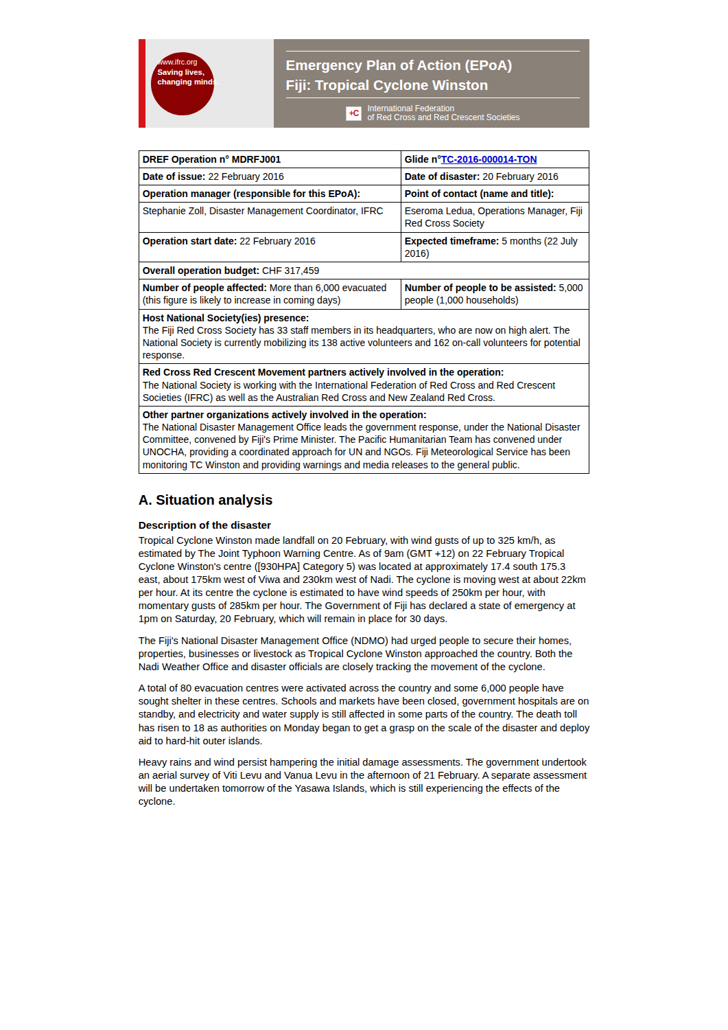www.ifrc.org
Saving lives,
changing minds.
Emergency Plan of Action (EPoA)
Fiji: Tropical Cyclone Winston
+C International Federation
of Red Cross and Red Crescent Societies
| DREF Operation n° MDRFJ001 | Glide n° TC-2016-000014-TON |
| Date of issue: 22 February 2016 | Date of disaster: 20 February 2016 |
| Operation manager (responsible for this EPoA): | Point of contact (name and title): |
| Stephanie Zoll, Disaster Management Coordinator, IFRC | Eseroma Ledua, Operations Manager, Fiji Red Cross Society |
| Operation start date: 22 February 2016 | Expected timeframe: 5 months (22 July 2016) |
| Overall operation budget: CHF 317,459 |
| Number of people affected: More than 6,000 evacuated (this figure is likely to increase in coming days) | Number of people to be assisted: 5,000 people (1,000 households) |
| Host National Society(ies) presence: The Fiji Red Cross Society has 33 staff members in its headquarters, who are now on high alert. The National Society is currently mobilizing its 138 active volunteers and 162 on-call volunteers for potential response. |
| Red Cross Red Crescent Movement partners actively involved in the operation: The National Society is working with the International Federation of Red Cross and Red Crescent Societies (IFRC) as well as the Australian Red Cross and New Zealand Red Cross. |
| Other partner organizations actively involved in the operation: The National Disaster Management Office leads the government response, under the National Disaster Committee, convened by Fiji's Prime Minister. The Pacific Humanitarian Team has convened under UNOCHA, providing a coordinated approach for UN and NGOs. Fiji Meteorological Service has been monitoring TC Winston and providing warnings and media releases to the general public. |
A. Situation analysis
Description of the disaster
Tropical Cyclone Winston made landfall on 20 February, with wind gusts of up to 325 km/h, as estimated by The Joint Typhoon Warning Centre. As of 9am (GMT +12) on 22 February Tropical Cyclone Winston's centre ([930HPA] Category 5) was located at approximately 17.4 south 175.3 east, about 175km west of Viwa and 230km west of Nadi. The cyclone is moving west at about 22km per hour. At its centre the cyclone is estimated to have wind speeds of 250km per hour, with momentary gusts of 285km per hour. The Government of Fiji has declared a state of emergency at 1pm on Saturday, 20 February, which will remain in place for 30 days.
The Fiji's National Disaster Management Office (NDMO) had urged people to secure their homes, properties, businesses or livestock as Tropical Cyclone Winston approached the country. Both the Nadi Weather Office and disaster officials are closely tracking the movement of the cyclone.
A total of 80 evacuation centres were activated across the country and some 6,000 people have sought shelter in these centres. Schools and markets have been closed, government hospitals are on standby, and electricity and water supply is still affected in some parts of the country. The death toll has risen to 18 as authorities on Monday began to get a grasp on the scale of the disaster and deploy aid to hard-hit outer islands.
Heavy rains and wind persist hampering the initial damage assessments. The government undertook an aerial survey of Viti Levu and Vanua Levu in the afternoon of 21 February. A separate assessment will be undertaken tomorrow of the Yasawa Islands, which is still experiencing the effects of the cyclone.